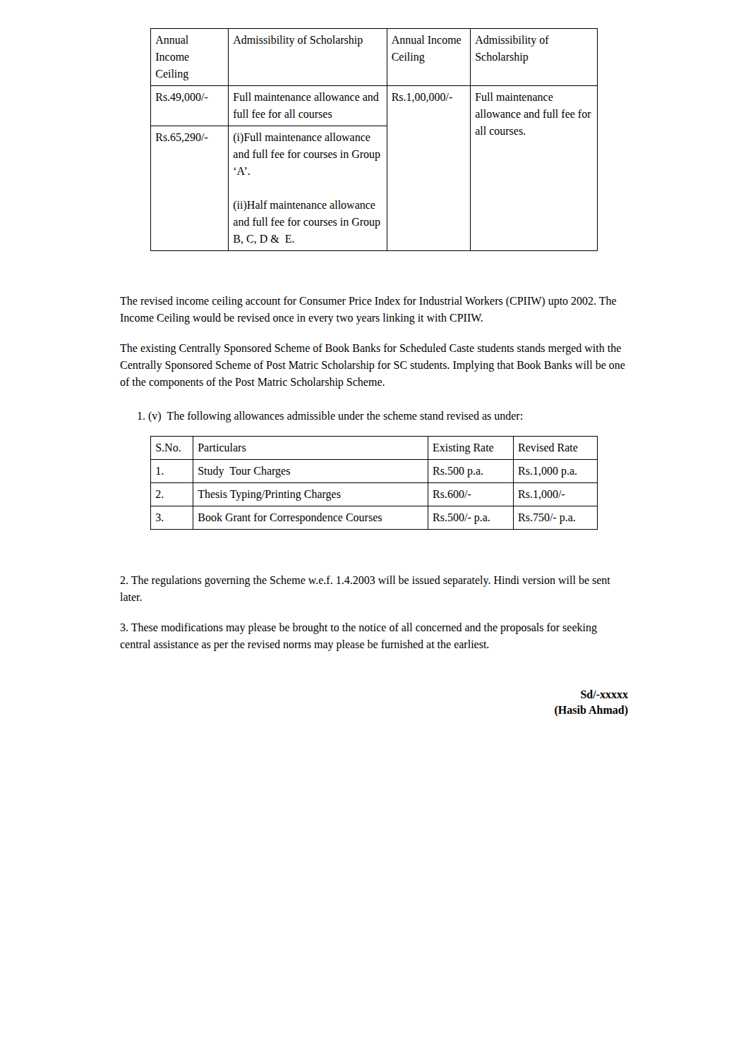| Annual Income Ceiling | Admissibility of Scholarship | Annual Income Ceiling | Admissibility of Scholarship |
| --- | --- | --- | --- |
| Rs.49,000/- | Full maintenance allowance and full fee for all courses | Rs.1,00,000/- | Full maintenance allowance and full fee for all courses. |
| Rs.65,290/- | (i)Full maintenance allowance and full fee for courses in Group ‘A’. (ii)Half maintenance allowance and full fee for courses in Group B, C, D & E. |
The revised income ceiling account for Consumer Price Index for Industrial Workers (CPIIW) upto 2002. The Income Ceiling would be revised once in every two years linking it with CPIIW.
The existing Centrally Sponsored Scheme of Book Banks for Scheduled Caste students stands merged with the Centrally Sponsored Scheme of Post Matric Scholarship for SC students. Implying that Book Banks will be one of the components of the Post Matric Scholarship Scheme.
(v) The following allowances admissible under the scheme stand revised as under:
| S.No. | Particulars | Existing Rate | Revised Rate |
| --- | --- | --- | --- |
| 1. | Study Tour Charges | Rs.500 p.a. | Rs.1,000 p.a. |
| 2. | Thesis Typing/Printing Charges | Rs.600/- | Rs.1,000/- |
| 3. | Book Grant for Correspondence Courses | Rs.500/- p.a. | Rs.750/- p.a. |
2. The regulations governing the Scheme w.e.f. 1.4.2003 will be issued separately. Hindi version will be sent later.
3. These modifications may please be brought to the notice of all concerned and the proposals for seeking central assistance as per the revised norms may please be furnished at the earliest.
Sd/-xxxxx
(Hasib Ahmad)